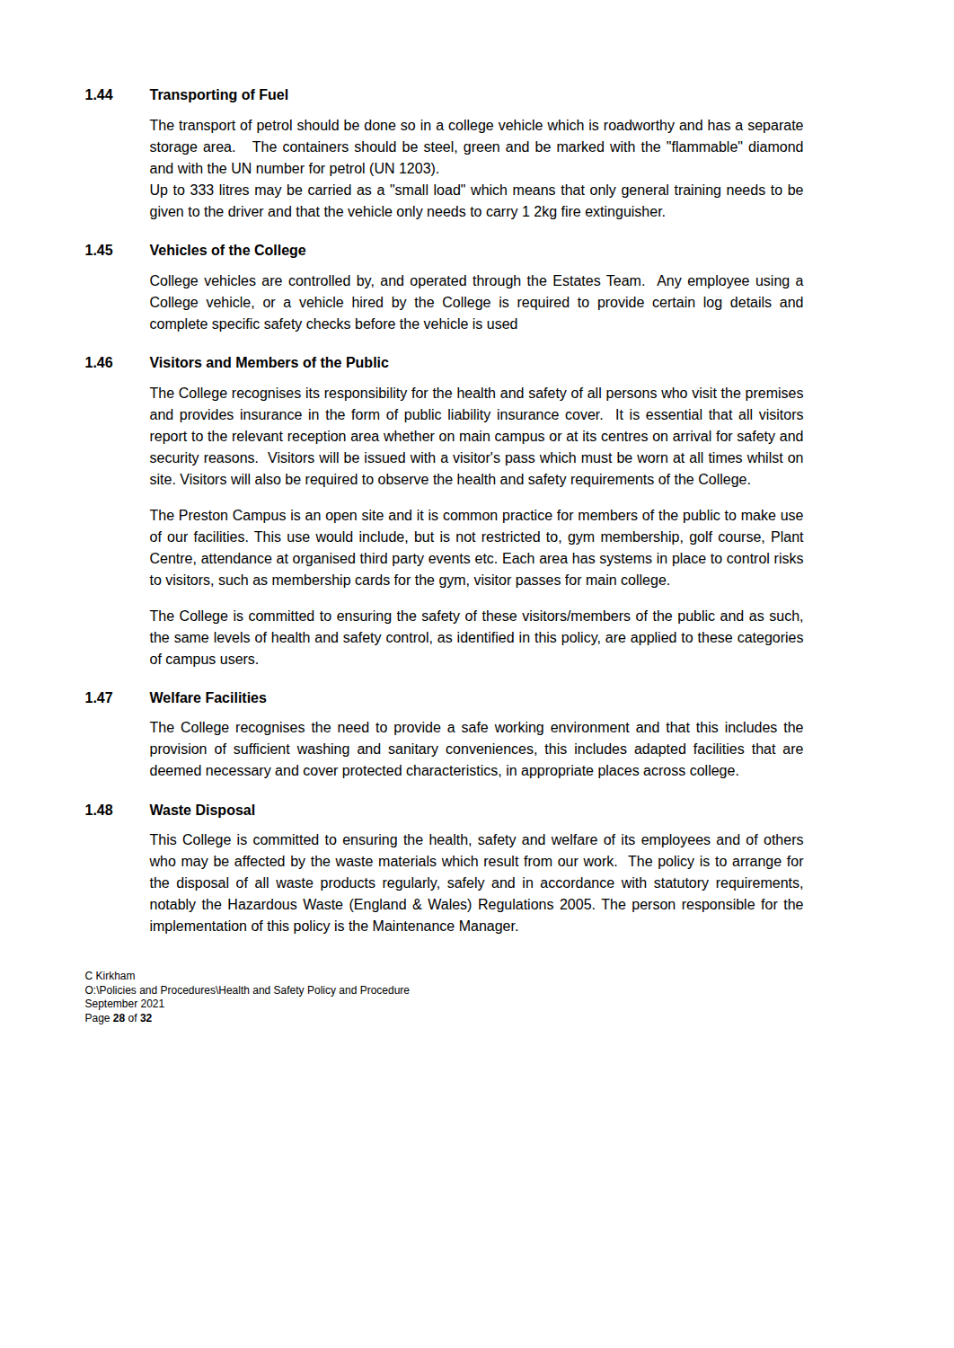1.44 Transporting of Fuel
The transport of petrol should be done so in a college vehicle which is roadworthy and has a separate storage area. The containers should be steel, green and be marked with the "flammable" diamond and with the UN number for petrol (UN 1203).
Up to 333 litres may be carried as a "small load" which means that only general training needs to be given to the driver and that the vehicle only needs to carry 1 2kg fire extinguisher.
1.45 Vehicles of the College
College vehicles are controlled by, and operated through the Estates Team. Any employee using a College vehicle, or a vehicle hired by the College is required to provide certain log details and complete specific safety checks before the vehicle is used
1.46 Visitors and Members of the Public
The College recognises its responsibility for the health and safety of all persons who visit the premises and provides insurance in the form of public liability insurance cover. It is essential that all visitors report to the relevant reception area whether on main campus or at its centres on arrival for safety and security reasons. Visitors will be issued with a visitor's pass which must be worn at all times whilst on site. Visitors will also be required to observe the health and safety requirements of the College.
The Preston Campus is an open site and it is common practice for members of the public to make use of our facilities. This use would include, but is not restricted to, gym membership, golf course, Plant Centre, attendance at organised third party events etc. Each area has systems in place to control risks to visitors, such as membership cards for the gym, visitor passes for main college.
The College is committed to ensuring the safety of these visitors/members of the public and as such, the same levels of health and safety control, as identified in this policy, are applied to these categories of campus users.
1.47 Welfare Facilities
The College recognises the need to provide a safe working environment and that this includes the provision of sufficient washing and sanitary conveniences, this includes adapted facilities that are deemed necessary and cover protected characteristics, in appropriate places across college.
1.48 Waste Disposal
This College is committed to ensuring the health, safety and welfare of its employees and of others who may be affected by the waste materials which result from our work. The policy is to arrange for the disposal of all waste products regularly, safely and in accordance with statutory requirements, notably the Hazardous Waste (England & Wales) Regulations 2005. The person responsible for the implementation of this policy is the Maintenance Manager.
C Kirkham
O:\Policies and Procedures\Health and Safety Policy and Procedure
September 2021
Page 28 of 32